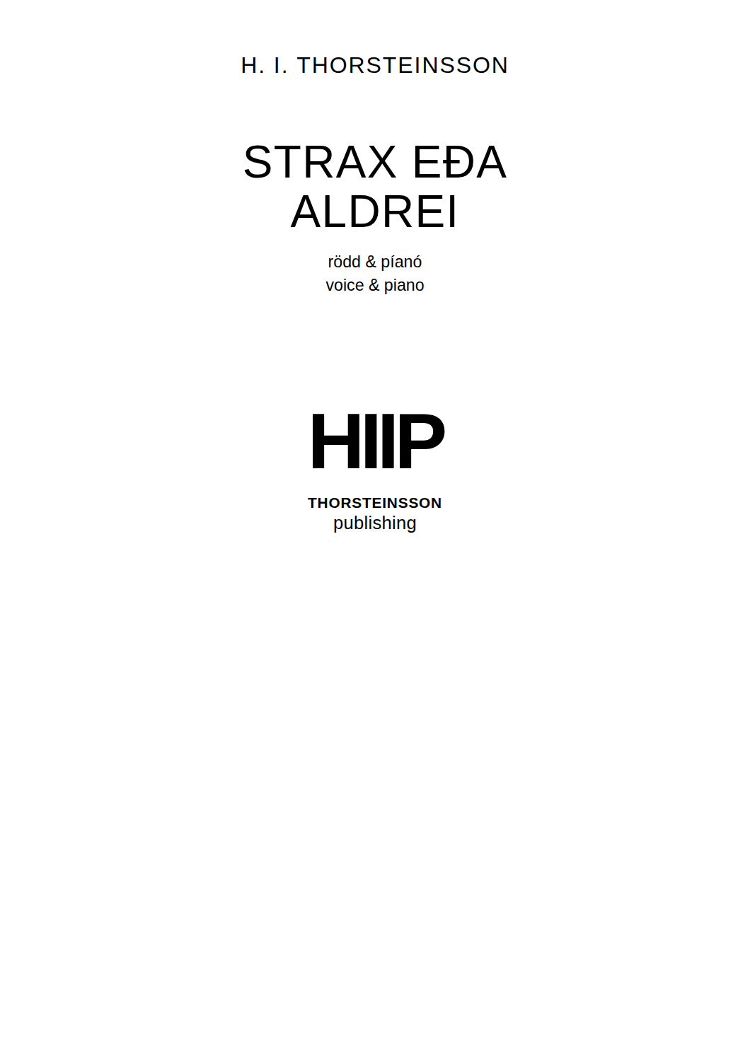H. I. Thorsteinsson
Strax eða aldrei
rödd & píanó voice & piano
HІІP
Thorsteinsson
publishing